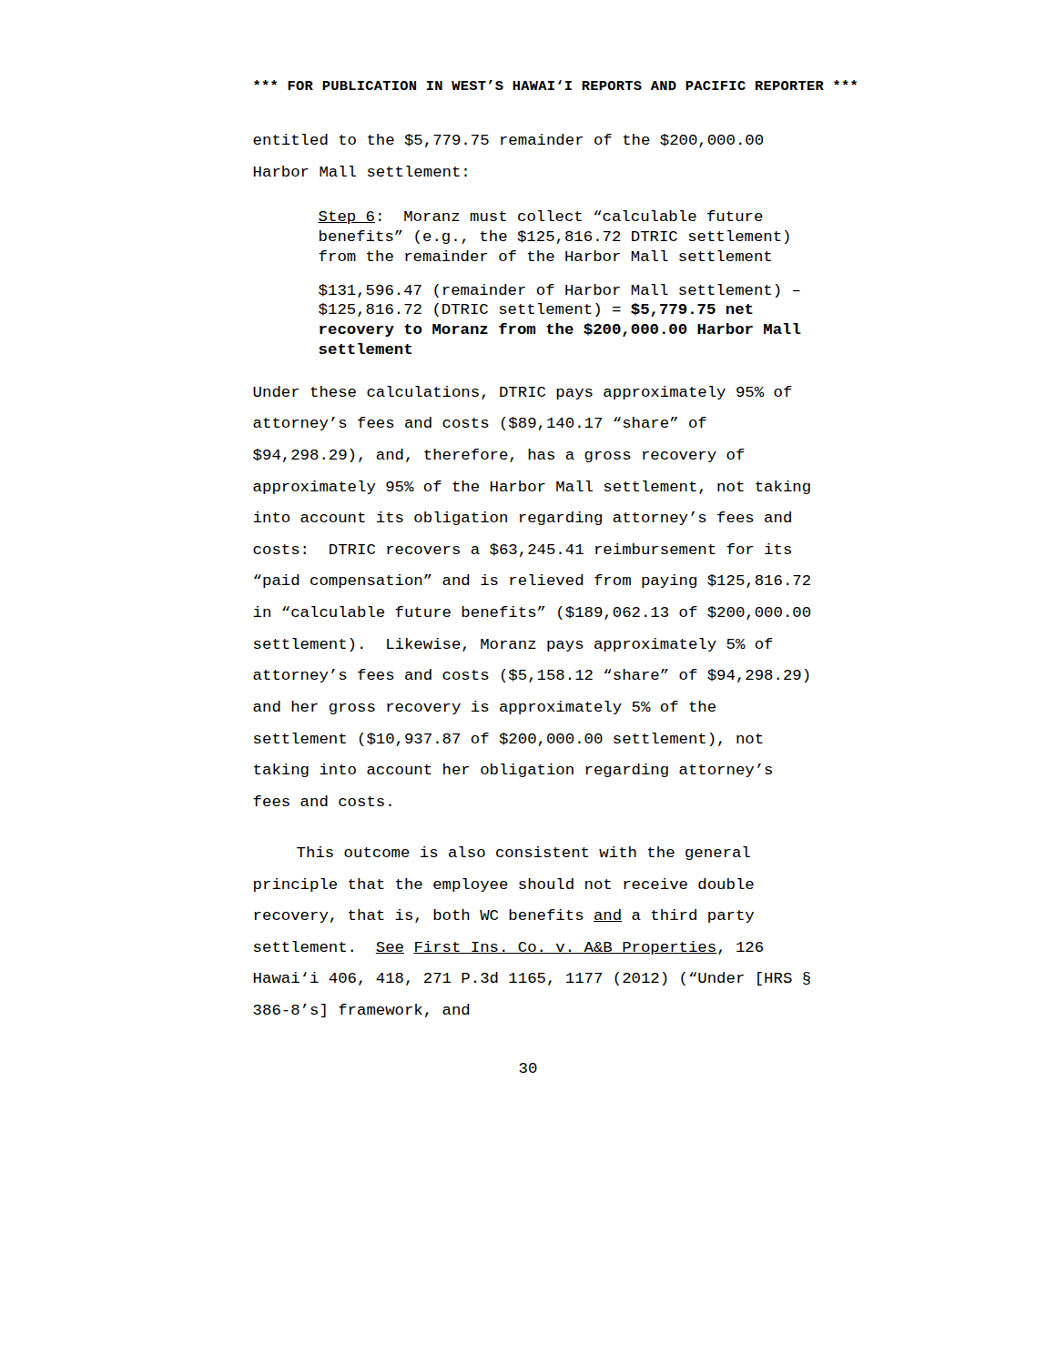*** FOR PUBLICATION IN WEST’S HAWAI‘I REPORTS AND PACIFIC REPORTER ***
entitled to the $5,779.75 remainder of the $200,000.00 Harbor Mall settlement:
Step 6: Moranz must collect “calculable future benefits” (e.g., the $125,816.72 DTRIC settlement) from the remainder of the Harbor Mall settlement
$131,596.47 (remainder of Harbor Mall settlement) – $125,816.72 (DTRIC settlement) = $5,779.75 net recovery to Moranz from the $200,000.00 Harbor Mall settlement
Under these calculations, DTRIC pays approximately 95% of attorney’s fees and costs ($89,140.17 “share” of $94,298.29), and, therefore, has a gross recovery of approximately 95% of the Harbor Mall settlement, not taking into account its obligation regarding attorney’s fees and costs: DTRIC recovers a $63,245.41 reimbursement for its “paid compensation” and is relieved from paying $125,816.72 in “calculable future benefits” ($189,062.13 of $200,000.00 settlement). Likewise, Moranz pays approximately 5% of attorney’s fees and costs ($5,158.12 “share” of $94,298.29) and her gross recovery is approximately 5% of the settlement ($10,937.87 of $200,000.00 settlement), not taking into account her obligation regarding attorney’s fees and costs.
This outcome is also consistent with the general principle that the employee should not receive double recovery, that is, both WC benefits and a third party settlement. See First Ins. Co. v. A&B Properties, 126 Hawai‘i 406, 418, 271 P.3d 1165, 1177 (2012) (“Under [HRS § 386-8’s] framework, and
30